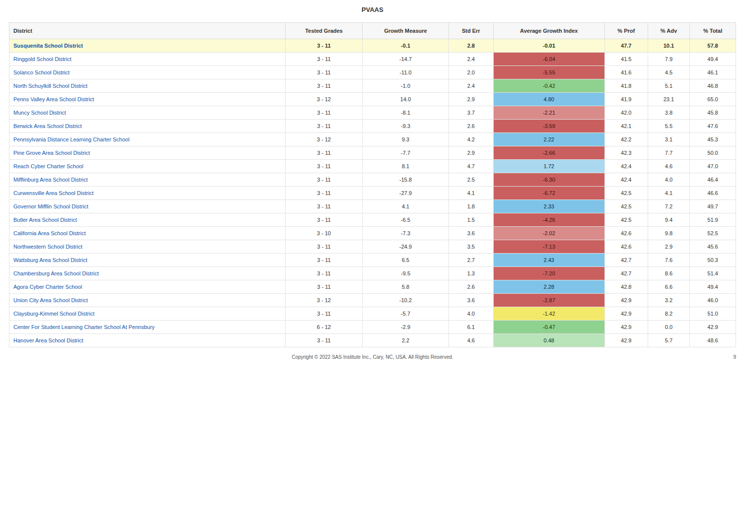PVAAS
| District | Tested Grades | Growth Measure | Std Err | Average Growth Index | % Prof | % Adv | % Total |
| --- | --- | --- | --- | --- | --- | --- | --- |
| Susquenita School District | 3 - 11 | -0.1 | 2.8 | -0.01 | 47.7 | 10.1 | 57.8 |
| Ringgold School District | 3 - 11 | -14.7 | 2.4 | -6.04 | 41.5 | 7.9 | 49.4 |
| Solanco School District | 3 - 11 | -11.0 | 2.0 | -5.55 | 41.6 | 4.5 | 46.1 |
| North Schuylkill School District | 3 - 11 | -1.0 | 2.4 | -0.42 | 41.8 | 5.1 | 46.8 |
| Penns Valley Area School District | 3 - 12 | 14.0 | 2.9 | 4.80 | 41.9 | 23.1 | 65.0 |
| Muncy School District | 3 - 11 | -8.1 | 3.7 | -2.21 | 42.0 | 3.8 | 45.8 |
| Berwick Area School District | 3 - 11 | -9.3 | 2.6 | -3.59 | 42.1 | 5.5 | 47.6 |
| Pennsylvania Distance Learning Charter School | 3 - 12 | 9.3 | 4.2 | 2.22 | 42.2 | 3.1 | 45.3 |
| Pine Grove Area School District | 3 - 11 | -7.7 | 2.9 | -2.66 | 42.3 | 7.7 | 50.0 |
| Reach Cyber Charter School | 3 - 11 | 8.1 | 4.7 | 1.72 | 42.4 | 4.6 | 47.0 |
| Mifflinburg Area School District | 3 - 11 | -15.8 | 2.5 | -6.30 | 42.4 | 4.0 | 46.4 |
| Curwensville Area School District | 3 - 11 | -27.9 | 4.1 | -6.72 | 42.5 | 4.1 | 46.6 |
| Governor Mifflin School District | 3 - 11 | 4.1 | 1.8 | 2.33 | 42.5 | 7.2 | 49.7 |
| Butler Area School District | 3 - 11 | -6.5 | 1.5 | -4.26 | 42.5 | 9.4 | 51.9 |
| California Area School District | 3 - 10 | -7.3 | 3.6 | -2.02 | 42.6 | 9.8 | 52.5 |
| Northwestern School District | 3 - 11 | -24.9 | 3.5 | -7.13 | 42.6 | 2.9 | 45.6 |
| Wattsburg Area School District | 3 - 11 | 6.5 | 2.7 | 2.43 | 42.7 | 7.6 | 50.3 |
| Chambersburg Area School District | 3 - 11 | -9.5 | 1.3 | -7.20 | 42.7 | 8.6 | 51.4 |
| Agora Cyber Charter School | 3 - 11 | 5.8 | 2.6 | 2.28 | 42.8 | 6.6 | 49.4 |
| Union City Area School District | 3 - 12 | -10.2 | 3.6 | -2.87 | 42.9 | 3.2 | 46.0 |
| Claysburg-Kimmel School District | 3 - 11 | -5.7 | 4.0 | -1.42 | 42.9 | 8.2 | 51.0 |
| Center For Student Learning Charter School At Pennsbury | 6 - 12 | -2.9 | 6.1 | -0.47 | 42.9 | 0.0 | 42.9 |
| Hanover Area School District | 3 - 11 | 2.2 | 4.6 | 0.48 | 42.9 | 5.7 | 48.6 |
Copyright © 2022 SAS Institute Inc., Cary, NC, USA. All Rights Reserved. 9